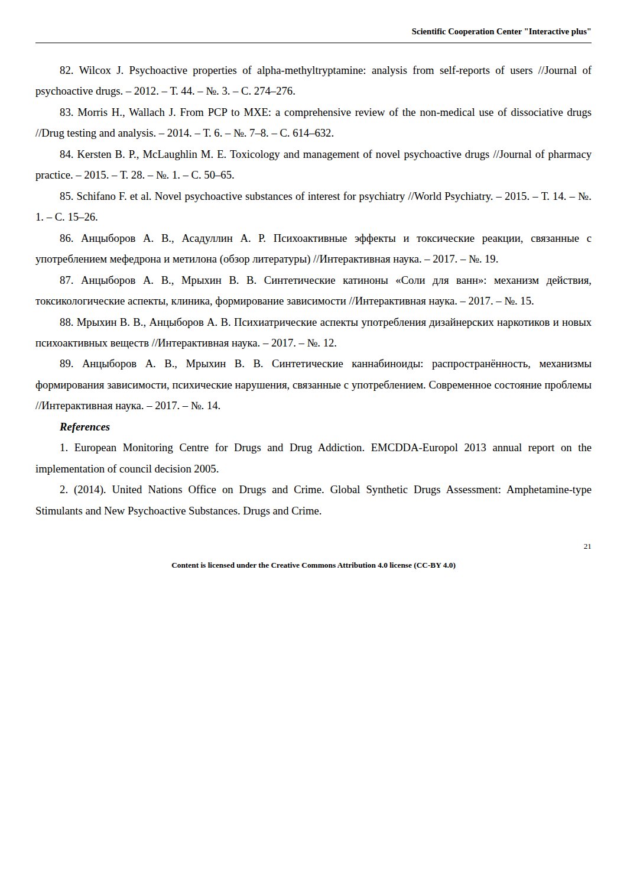Scientific Cooperation Center "Interactive plus"
82. Wilcox J. Psychoactive properties of alpha-methyltryptamine: analysis from self-reports of users //Journal of psychoactive drugs. – 2012. – Т. 44. – №. 3. – С. 274–276.
83. Morris H., Wallach J. From PCP to MXE: a comprehensive review of the non-medical use of dissociative drugs //Drug testing and analysis. – 2014. – Т. 6. – №. 7–8. – С. 614–632.
84. Kersten B. P., McLaughlin M. E. Toxicology and management of novel psychoactive drugs //Journal of pharmacy practice. – 2015. – Т. 28. – №. 1. – С. 50–65.
85. Schifano F. et al. Novel psychoactive substances of interest for psychiatry //World Psychiatry. – 2015. – Т. 14. – №. 1. – С. 15–26.
86. Анцыборов А. В., Асадуллин А. Р. Психоактивные эффекты и токсические реакции, связанные с употреблением мефедрона и метилона (обзор литературы) //Интерактивная наука. – 2017. – №. 19.
87. Анцыборов А. В., Мрыхин В. В. Синтетические катиноны «Соли для ванн»: механизм действия, токсикологические аспекты, клиника, формирование зависимости //Интерактивная наука. – 2017. – №. 15.
88. Мрыхин В. В., Анцыборов А. В. Психиатрические аспекты употребления дизайнерских наркотиков и новых психоактивных веществ //Интерактивная наука. – 2017. – №. 12.
89. Анцыборов А. В., Мрыхин В. В. Синтетические каннабиноиды: распространённость, механизмы формирования зависимости, психические нарушения, связанные с употреблением. Современное состояние проблемы //Интерактивная наука. – 2017. – №. 14.
References
1. European Monitoring Centre for Drugs and Drug Addiction. EMCDDA-Europol 2013 annual report on the implementation of council decision 2005.
2. (2014). United Nations Office on Drugs and Crime. Global Synthetic Drugs Assessment: Amphetamine-type Stimulants and New Psychoactive Substances. Drugs and Crime.
21
Content is licensed under the Creative Commons Attribution 4.0 license (CC-BY 4.0)